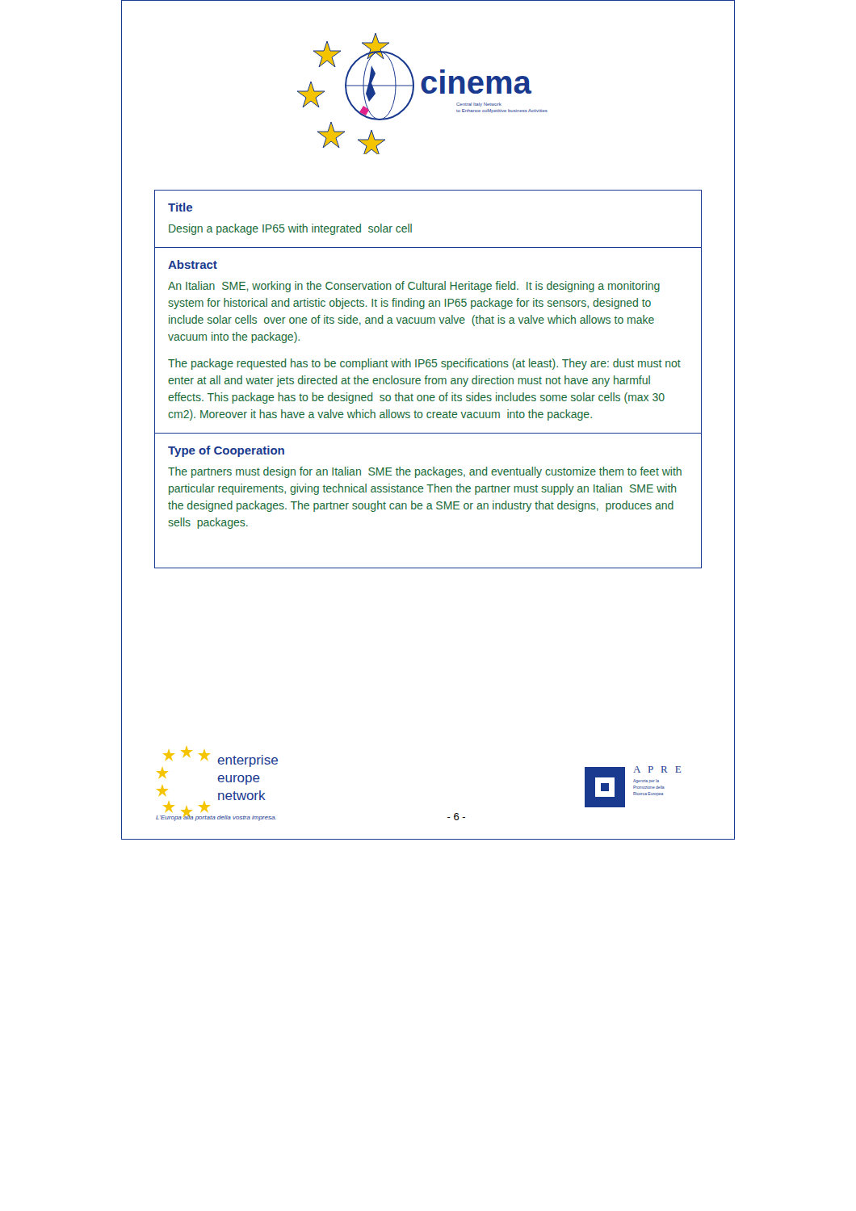cinema Central Italy Network to Enhance coMpetitive business Activities
| Title Design a package IP65 with integrated solar cell |
| Abstract An Italian SME, working in the Conservation of Cultural Heritage field. It is designing a monitoring system for historical and artistic objects. It is finding an IP65 package for its sensors, designed to include solar cells over one of its side, and a vacuum valve (that is a valve which allows to make vacuum into the package). The package requested has to be compliant with IP65 specifications (at least). They are: dust must not enter at all and water jets directed at the enclosure from any direction must not have any harmful effects. This package has to be designed so that one of its sides includes some solar cells (max 30 cm2). Moreover it has have a valve which allows to create vacuum into the package. |
| Type of Cooperation The partners must design for an Italian SME the packages, and eventually customize them to feet with particular requirements, giving technical assistance Then the partner must supply an Italian SME with the designed packages. The partner sought can be a SME or an industry that designs, produces and sells packages. |
enterprise europe network L'Europa alla portata della vostra impresa.
- 6 -
A P R E Agenzia per la Promozione della Ricerca Europea